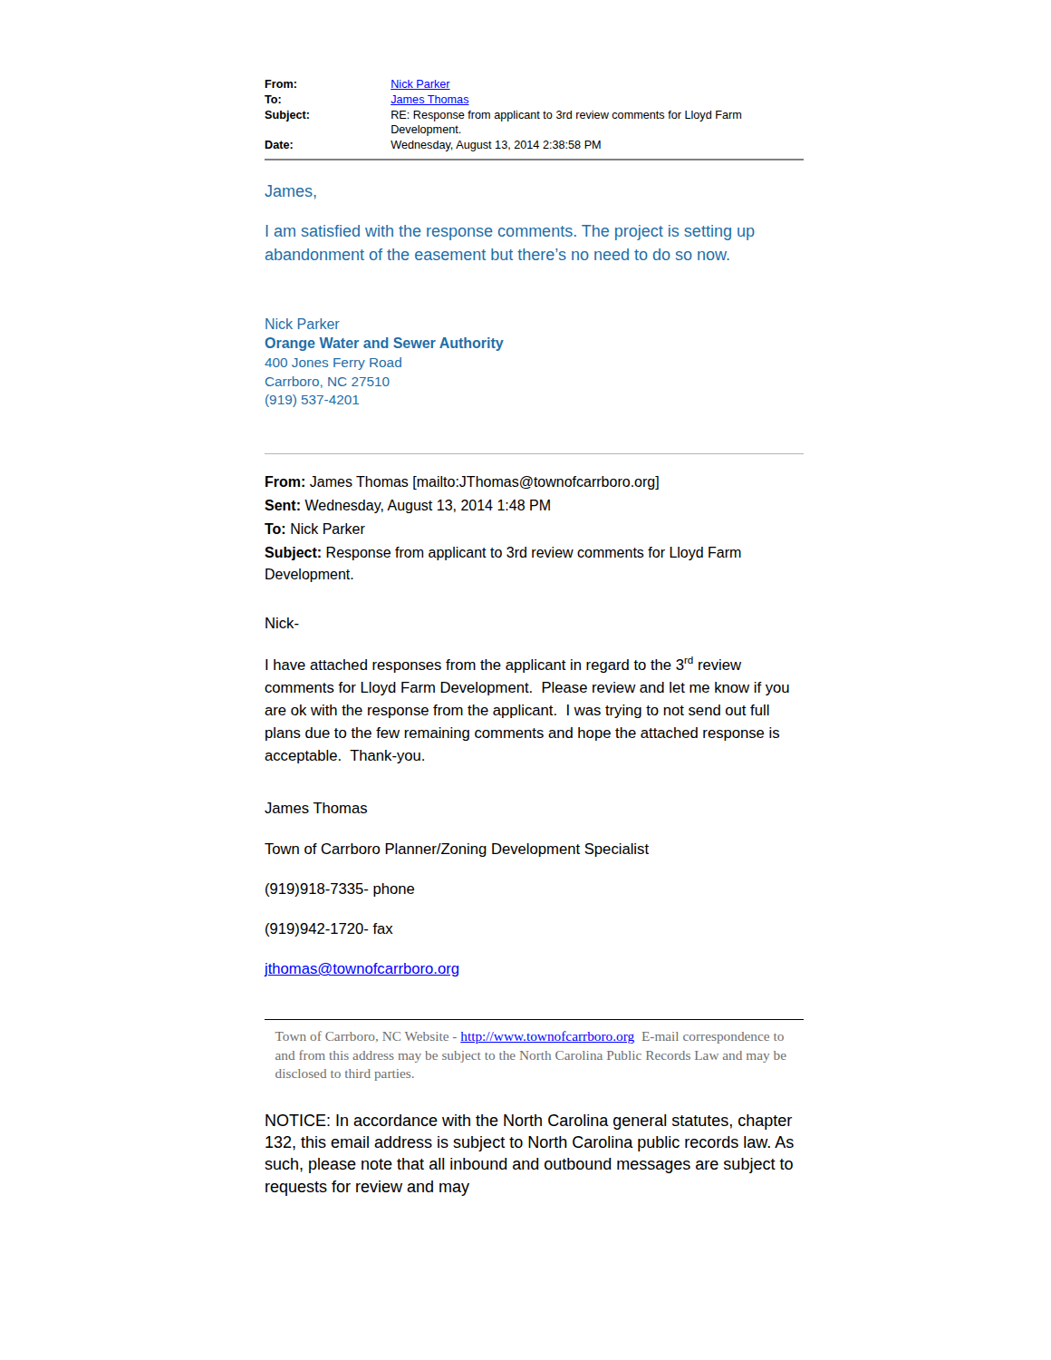| From: | Nick Parker |
| To: | James Thomas |
| Subject: | RE: Response from applicant to 3rd review comments for Lloyd Farm Development. |
| Date: | Wednesday, August 13, 2014 2:38:58 PM |
James,
I am satisfied with the response comments. The project is setting up abandonment of the easement but there’s no need to do so now.
Nick Parker
Orange Water and Sewer Authority
400 Jones Ferry Road
Carrboro, NC 27510
(919) 537-4201
From: James Thomas [mailto:JThomas@townofcarrboro.org]
Sent: Wednesday, August 13, 2014 1:48 PM
To: Nick Parker
Subject: Response from applicant to 3rd review comments for Lloyd Farm Development.
Nick-
I have attached responses from the applicant in regard to the 3rd review comments for Lloyd Farm Development. Please review and let me know if you are ok with the response from the applicant. I was trying to not send out full plans due to the few remaining comments and hope the attached response is acceptable. Thank-you.
James Thomas
Town of Carrboro Planner/Zoning Development Specialist
(919)918-7335- phone
(919)942-1720- fax
jthomas@townofcarrboro.org
Town of Carrboro, NC Website - http://www.townofcarrboro.org E-mail correspondence to and from this address may be subject to the North Carolina Public Records Law and may be disclosed to third parties.
NOTICE: In accordance with the North Carolina general statutes, chapter 132, this email address is subject to North Carolina public records law. As such, please note that all inbound and outbound messages are subject to requests for review and may